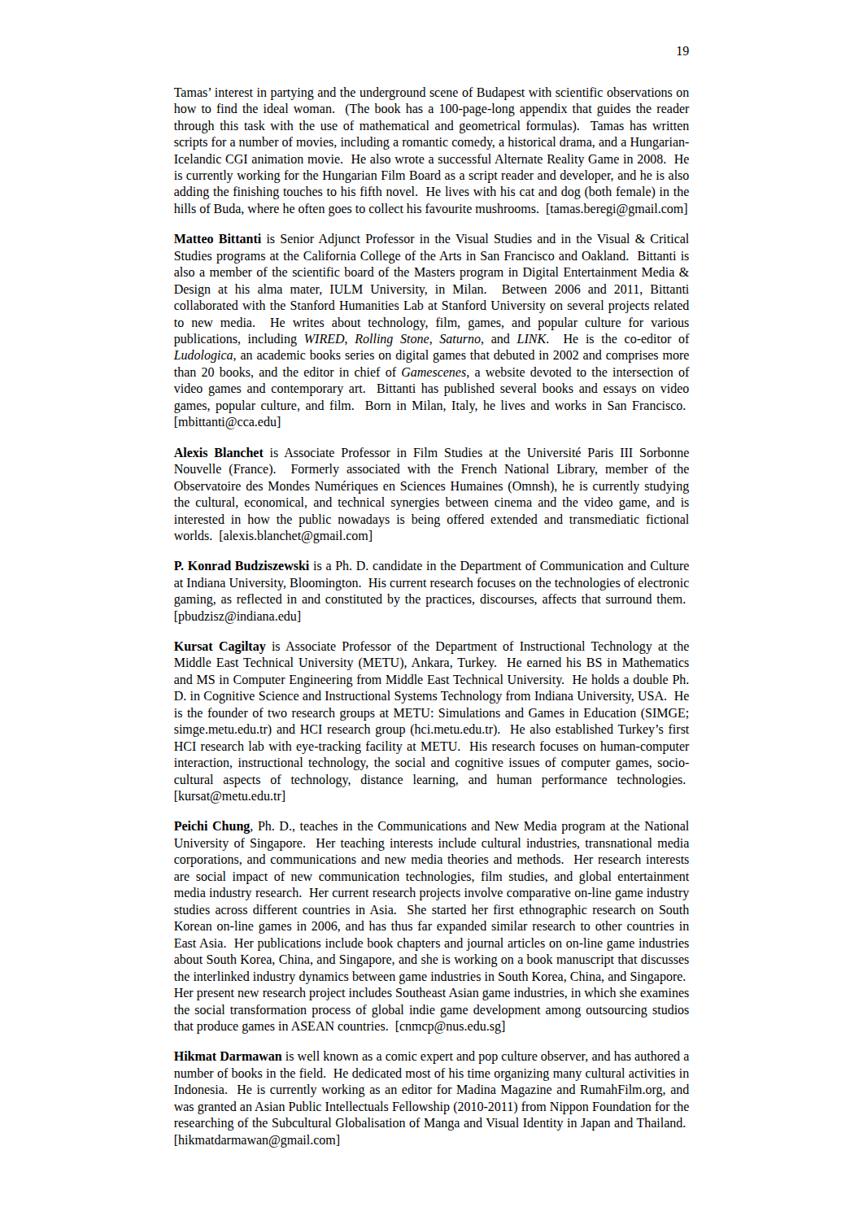19
Tamas’ interest in partying and the underground scene of Budapest with scientific observations on how to find the ideal woman. (The book has a 100-page-long appendix that guides the reader through this task with the use of mathematical and geometrical formulas). Tamas has written scripts for a number of movies, including a romantic comedy, a historical drama, and a Hungarian-Icelandic CGI animation movie. He also wrote a successful Alternate Reality Game in 2008. He is currently working for the Hungarian Film Board as a script reader and developer, and he is also adding the finishing touches to his fifth novel. He lives with his cat and dog (both female) in the hills of Buda, where he often goes to collect his favourite mushrooms. [tamas.beregi@gmail.com]
Matteo Bittanti is Senior Adjunct Professor in the Visual Studies and in the Visual & Critical Studies programs at the California College of the Arts in San Francisco and Oakland. Bittanti is also a member of the scientific board of the Masters program in Digital Entertainment Media & Design at his alma mater, IULM University, in Milan. Between 2006 and 2011, Bittanti collaborated with the Stanford Humanities Lab at Stanford University on several projects related to new media. He writes about technology, film, games, and popular culture for various publications, including WIRED, Rolling Stone, Saturno, and LINK. He is the co-editor of Ludologica, an academic books series on digital games that debuted in 2002 and comprises more than 20 books, and the editor in chief of Gamescenes, a website devoted to the intersection of video games and contemporary art. Bittanti has published several books and essays on video games, popular culture, and film. Born in Milan, Italy, he lives and works in San Francisco. [mbittanti@cca.edu]
Alexis Blanchet is Associate Professor in Film Studies at the Université Paris III Sorbonne Nouvelle (France). Formerly associated with the French National Library, member of the Observatoire des Mondes Numériques en Sciences Humaines (Omnsh), he is currently studying the cultural, economical, and technical synergies between cinema and the video game, and is interested in how the public nowadays is being offered extended and transmediatic fictional worlds. [alexis.blanchet@gmail.com]
P. Konrad Budziszewski is a Ph. D. candidate in the Department of Communication and Culture at Indiana University, Bloomington. His current research focuses on the technologies of electronic gaming, as reflected in and constituted by the practices, discourses, affects that surround them. [pbudzisz@indiana.edu]
Kursat Cagiltay is Associate Professor of the Department of Instructional Technology at the Middle East Technical University (METU), Ankara, Turkey. He earned his BS in Mathematics and MS in Computer Engineering from Middle East Technical University. He holds a double Ph. D. in Cognitive Science and Instructional Systems Technology from Indiana University, USA. He is the founder of two research groups at METU: Simulations and Games in Education (SIMGE; simge.metu.edu.tr) and HCI research group (hci.metu.edu.tr). He also established Turkey’s first HCI research lab with eye-tracking facility at METU. His research focuses on human-computer interaction, instructional technology, the social and cognitive issues of computer games, socio-cultural aspects of technology, distance learning, and human performance technologies. [kursat@metu.edu.tr]
Peichi Chung, Ph. D., teaches in the Communications and New Media program at the National University of Singapore. Her teaching interests include cultural industries, transnational media corporations, and communications and new media theories and methods. Her research interests are social impact of new communication technologies, film studies, and global entertainment media industry research. Her current research projects involve comparative on-line game industry studies across different countries in Asia. She started her first ethnographic research on South Korean on-line games in 2006, and has thus far expanded similar research to other countries in East Asia. Her publications include book chapters and journal articles on on-line game industries about South Korea, China, and Singapore, and she is working on a book manuscript that discusses the interlinked industry dynamics between game industries in South Korea, China, and Singapore. Her present new research project includes Southeast Asian game industries, in which she examines the social transformation process of global indie game development among outsourcing studios that produce games in ASEAN countries. [cnmcp@nus.edu.sg]
Hikmat Darmawan is well known as a comic expert and pop culture observer, and has authored a number of books in the field. He dedicated most of his time organizing many cultural activities in Indonesia. He is currently working as an editor for Madina Magazine and RumahFilm.org, and was granted an Asian Public Intellectuals Fellowship (2010-2011) from Nippon Foundation for the researching of the Subcultural Globalisation of Manga and Visual Identity in Japan and Thailand. [hikmatdarmawan@gmail.com]